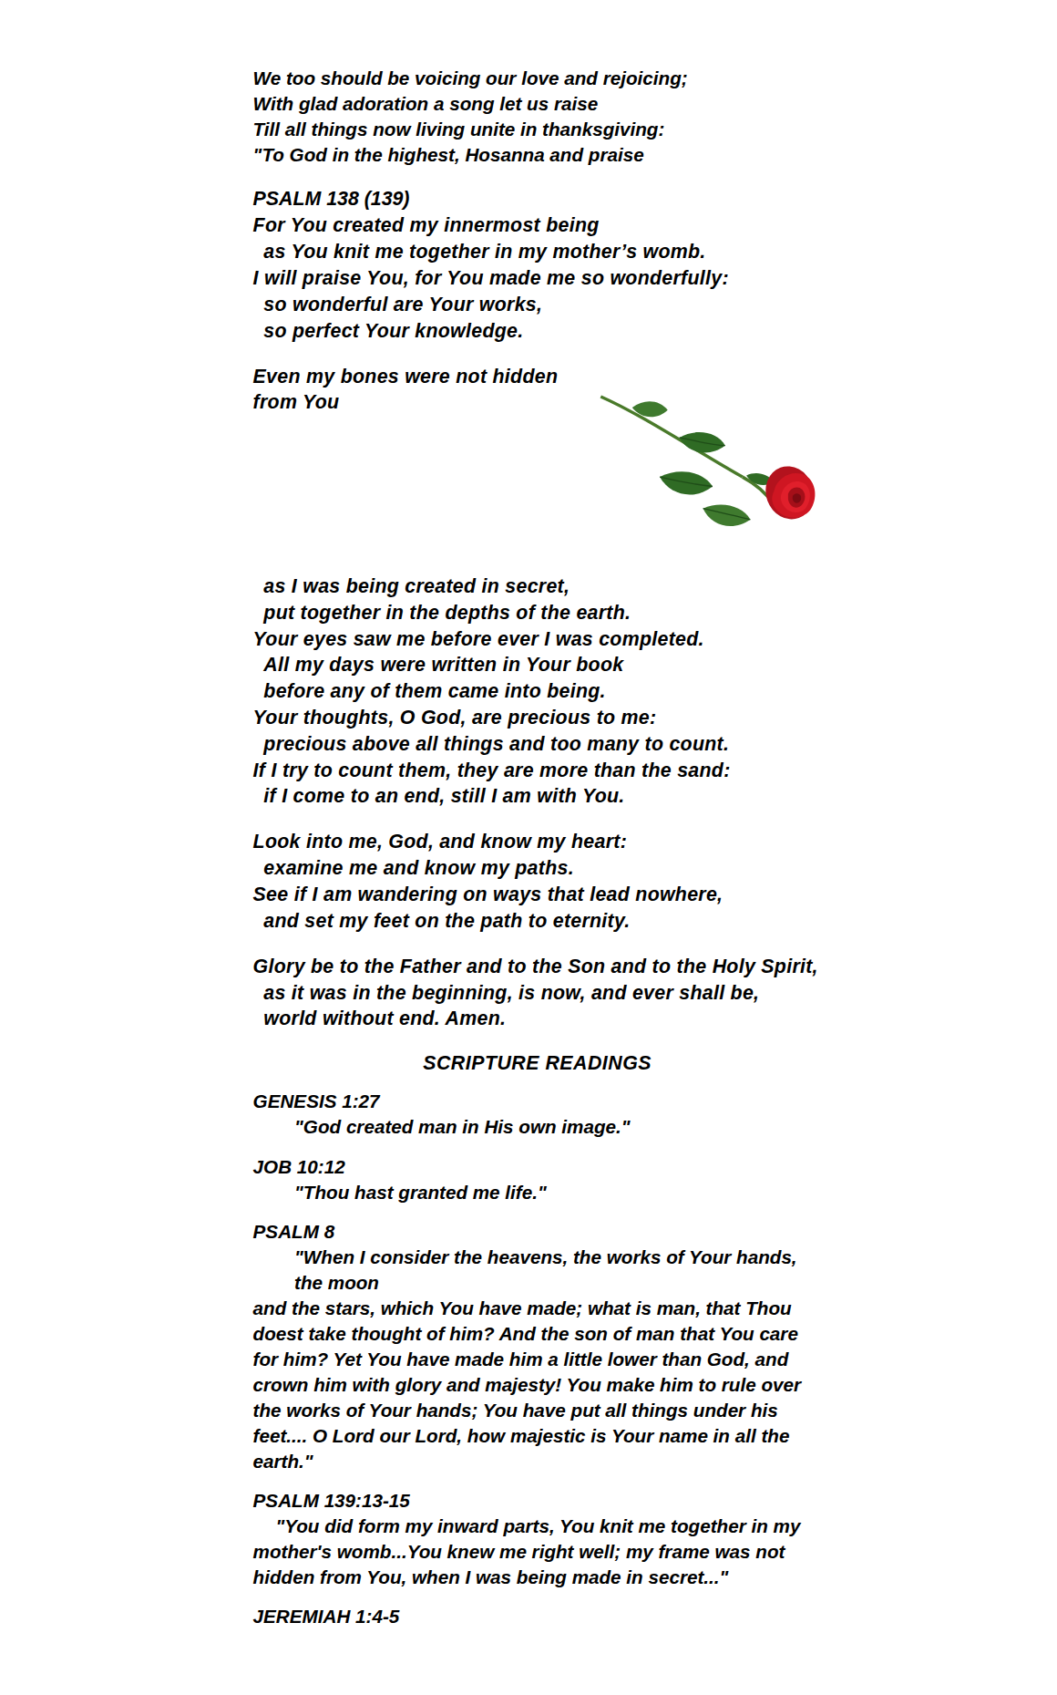We too should be voicing our love and rejoicing;
With glad adoration a song let us raise
Till all things now living unite in thanksgiving:
"To God in the highest, Hosanna and praise
PSALM 138 (139)
For You created my innermost being
as You knit me together in my mother’s womb.
I will praise You, for You made me so wonderfully:
so wonderful are Your works,
so perfect Your knowledge.
Even my bones were not hidden from You
as I was being created in secret,
put together in the depths of the earth.
Your eyes saw me before ever I was completed.
All my days were written in Your book
before any of them came into being.
Your thoughts, O God, are precious to me:
precious above all things and too many to count.
If I try to count them, they are more than the sand:
if I come to an end, still I am with You.
Look into me, God, and know my heart:
examine me and know my paths.
See if I am wandering on ways that lead nowhere,
and set my feet on the path to eternity.
Glory be to the Father and to the Son and to the Holy Spirit,
as it was in the beginning, is now, and ever shall be,
world without end. Amen.
SCRIPTURE READINGS
GENESIS 1:27
"God created man in His own image."
JOB 10:12
"Thou hast granted me life."
PSALM 8
"When I consider the heavens, the works of Your hands, the moon and the stars, which You have made; what is man, that Thou doest take thought of him? And the son of man that You care for him? Yet You have made him a little lower than God, and crown him with glory and majesty! You make him to rule over the works of Your hands; You have put all things under his feet.... O Lord our Lord, how majestic is Your name in all the earth."
PSALM 139:13-15
"You did form my inward parts, You knit me together in my
mother's womb...You knew me right well; my frame was not hidden from You, when I was being made in secret..."
JEREMIAH 1:4-5